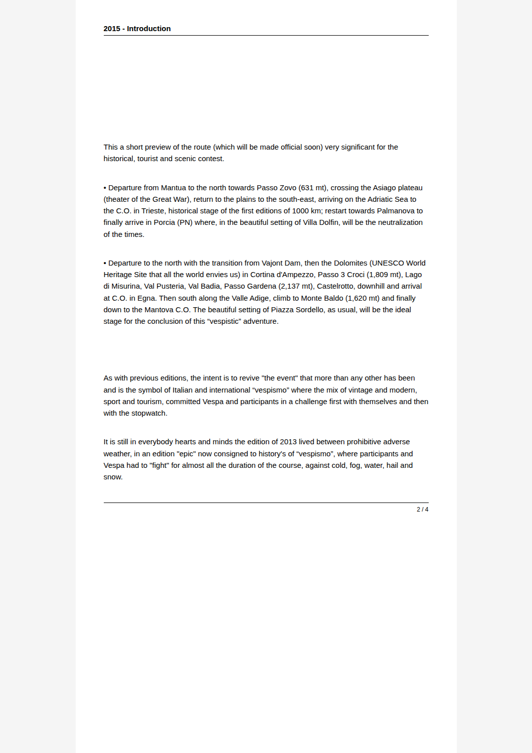2015 - Introduction
This a short preview of the route (which will be made official soon) very significant for the historical, tourist and scenic contest.
• Departure from Mantua to the north towards Passo Zovo (631 mt), crossing the Asiago plateau (theater of the Great War), return to the plains to the south-east, arriving on the Adriatic Sea to the C.O. in Trieste, historical stage of the first editions of 1000 km; restart towards Palmanova to finally arrive in Porcia (PN) where, in the beautiful setting of Villa Dolfin, will be the neutralization of the times.
• Departure to the north with the transition from Vajont Dam, then the Dolomites (UNESCO World Heritage Site that all the world envies us) in Cortina d'Ampezzo, Passo 3 Croci (1,809 mt), Lago di Misurina, Val Pusteria, Val Badia, Passo Gardena (2,137 mt), Castelrotto, downhill and arrival at C.O. in Egna. Then south along the Valle Adige, climb to Monte Baldo (1,620 mt) and finally down to the Mantova C.O. The beautiful setting of Piazza Sordello, as usual, will be the ideal stage for the conclusion of this “vespistic” adventure.
As with previous editions, the intent is to revive "the event" that more than any other has been and is the symbol of Italian and international “vespismo” where the mix of vintage and modern, sport and tourism, committed Vespa and participants in a challenge first with themselves and then with the stopwatch.
It is still in everybody hearts and minds the edition of 2013 lived between prohibitive adverse weather, in an edition "epic" now consigned to history's of “vespismo”, where participants and Vespa had to "fight" for almost all the duration of the course, against cold, fog, water, hail and snow.
2 / 4